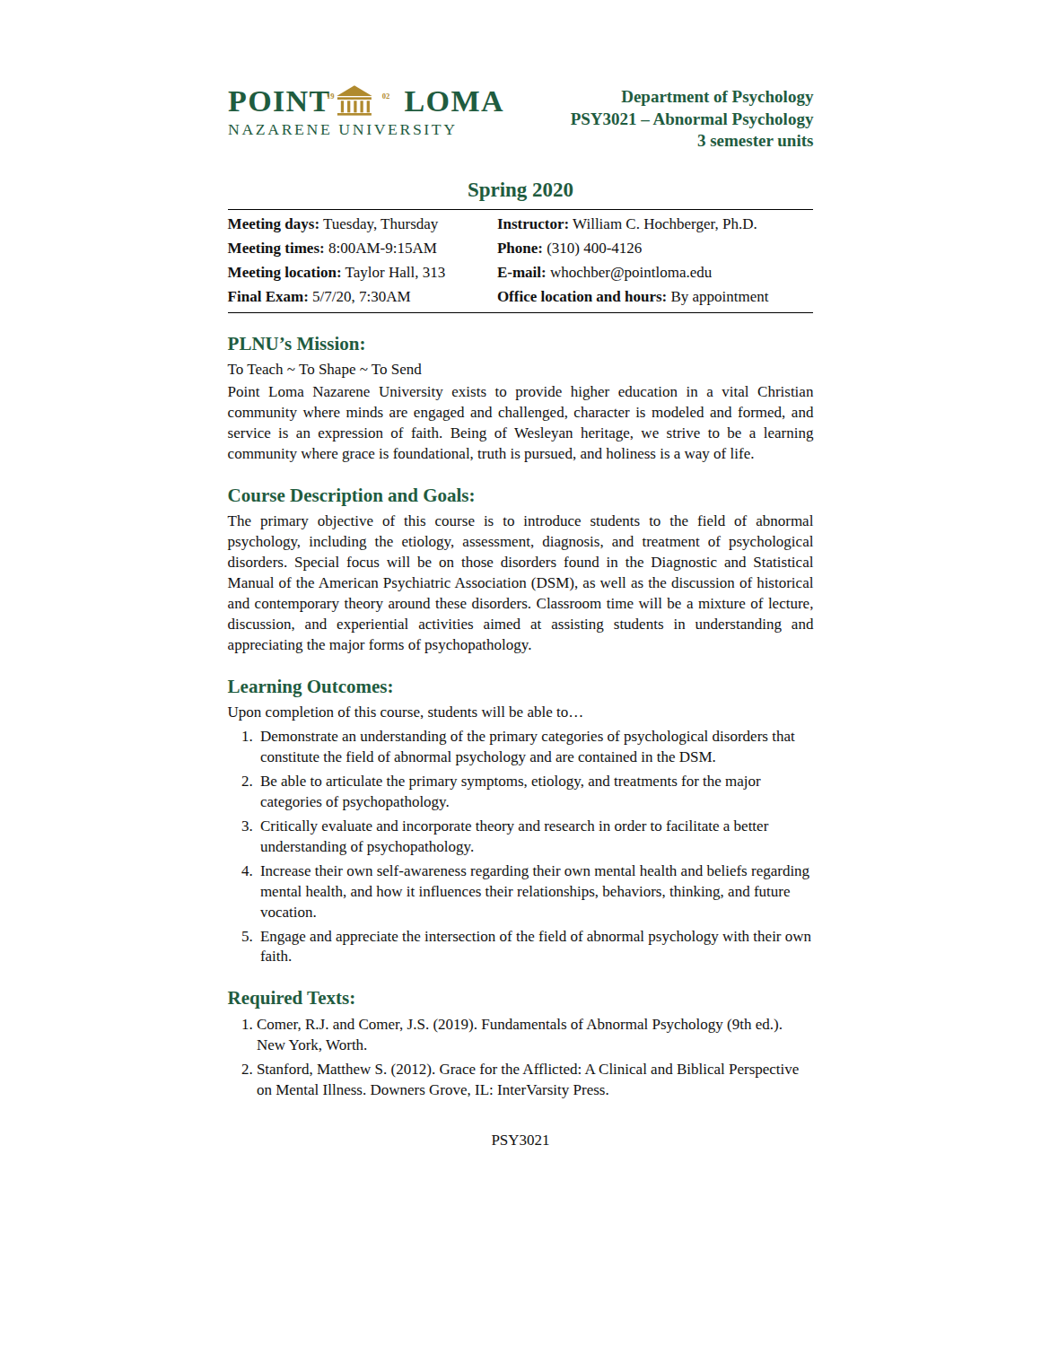POINT LOMA 19 02 NAZARENE UNIVERSITY
Department of Psychology
PSY3021 – Abnormal Psychology
3 semester units
Spring 2020
| Meeting days: Tuesday, Thursday | Instructor: William C. Hochberger, Ph.D. |
| Meeting times: 8:00AM-9:15AM | Phone: (310) 400-4126 |
| Meeting location: Taylor Hall, 313 | E-mail: whochber@pointloma.edu |
| Final Exam: 5/7/20, 7:30AM | Office location and hours: By appointment |
PLNU’s Mission:
To Teach ~ To Shape ~ To Send
Point Loma Nazarene University exists to provide higher education in a vital Christian community where minds are engaged and challenged, character is modeled and formed, and service is an expression of faith. Being of Wesleyan heritage, we strive to be a learning community where grace is foundational, truth is pursued, and holiness is a way of life.
Course Description and Goals:
The primary objective of this course is to introduce students to the field of abnormal psychology, including the etiology, assessment, diagnosis, and treatment of psychological disorders. Special focus will be on those disorders found in the Diagnostic and Statistical Manual of the American Psychiatric Association (DSM), as well as the discussion of historical and contemporary theory around these disorders. Classroom time will be a mixture of lecture, discussion, and experiential activities aimed at assisting students in understanding and appreciating the major forms of psychopathology.
Learning Outcomes:
Upon completion of this course, students will be able to…
Demonstrate an understanding of the primary categories of psychological disorders that constitute the field of abnormal psychology and are contained in the DSM.
Be able to articulate the primary symptoms, etiology, and treatments for the major categories of psychopathology.
Critically evaluate and incorporate theory and research in order to facilitate a better understanding of psychopathology.
Increase their own self-awareness regarding their own mental health and beliefs regarding mental health, and how it influences their relationships, behaviors, thinking, and future vocation.
Engage and appreciate the intersection of the field of abnormal psychology with their own faith.
Required Texts:
Comer, R.J. and Comer, J.S. (2019). Fundamentals of Abnormal Psychology (9th ed.). New York, Worth.
Stanford, Matthew S. (2012). Grace for the Afflicted: A Clinical and Biblical Perspective on Mental Illness. Downers Grove, IL: InterVarsity Press.
PSY3021